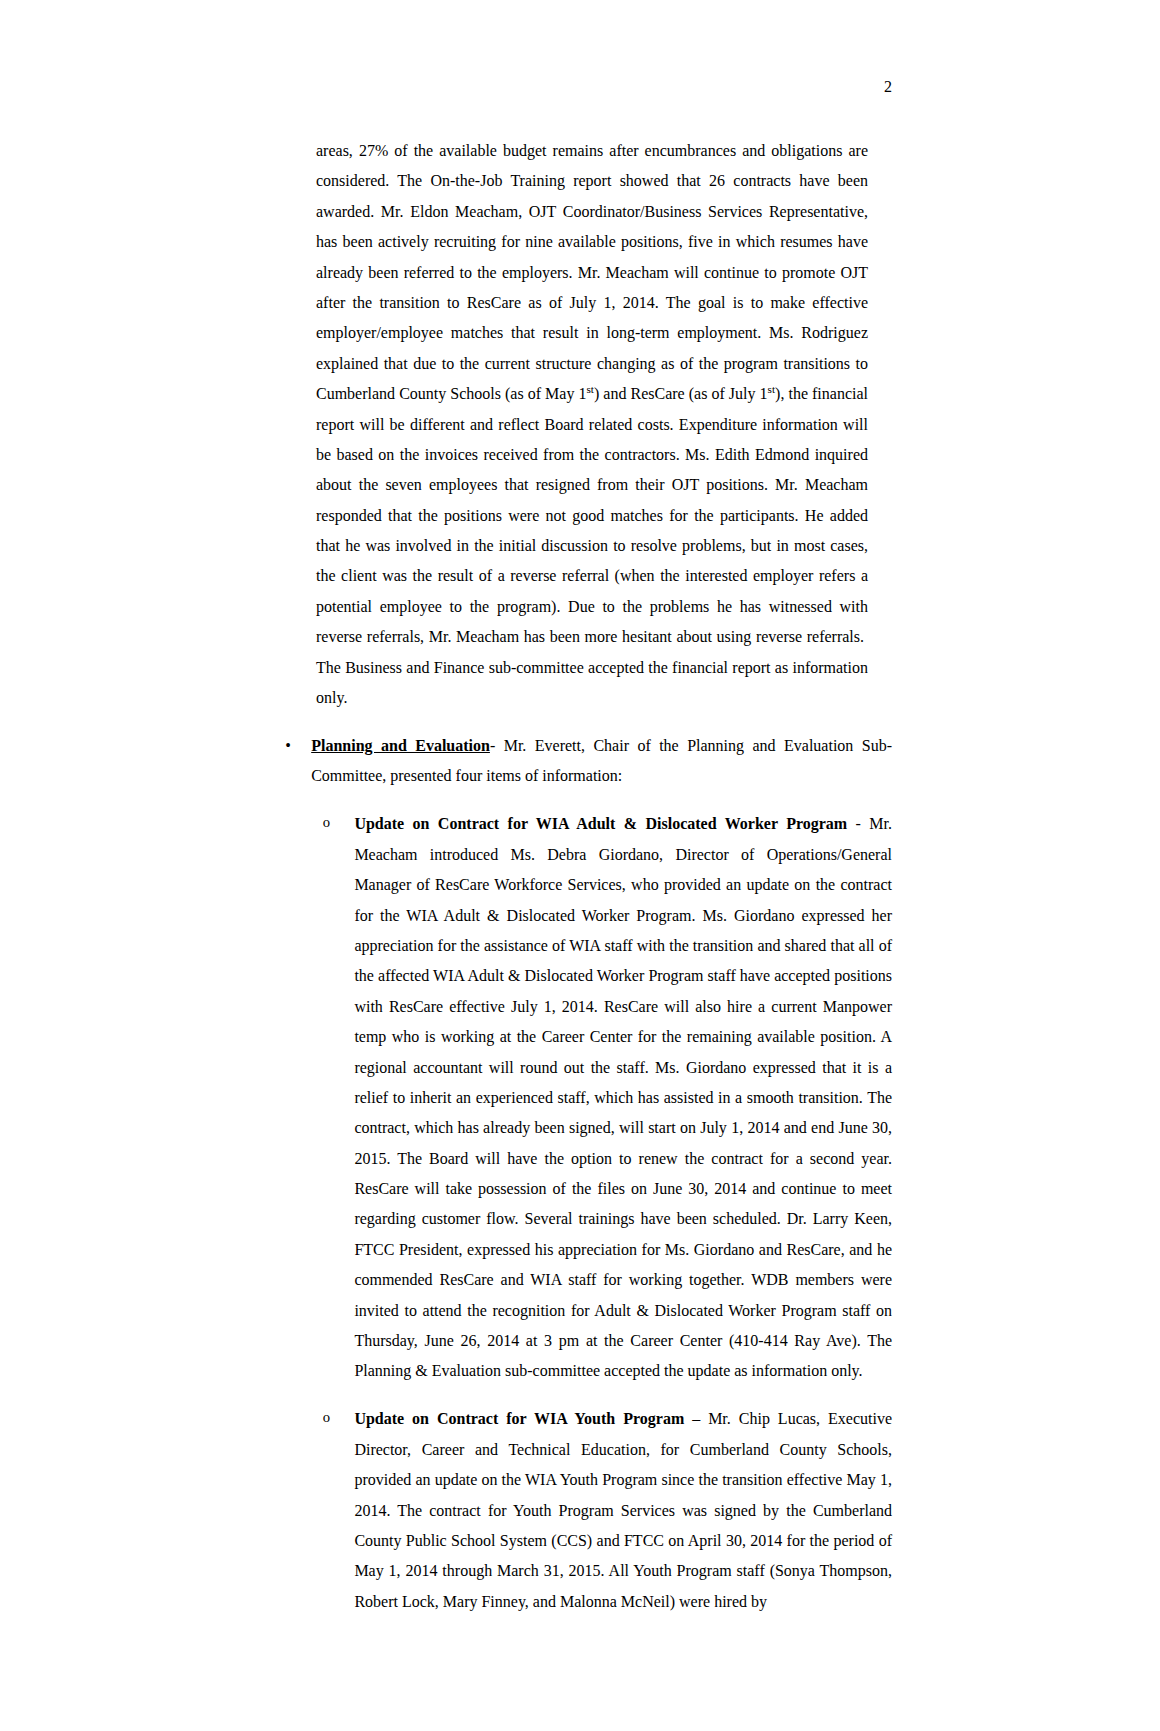2
areas, 27% of the available budget remains after encumbrances and obligations are considered. The On-the-Job Training report showed that 26 contracts have been awarded. Mr. Eldon Meacham, OJT Coordinator/Business Services Representative, has been actively recruiting for nine available positions, five in which resumes have already been referred to the employers. Mr. Meacham will continue to promote OJT after the transition to ResCare as of July 1, 2014. The goal is to make effective employer/employee matches that result in long-term employment. Ms. Rodriguez explained that due to the current structure changing as of the program transitions to Cumberland County Schools (as of May 1st) and ResCare (as of July 1st), the financial report will be different and reflect Board related costs. Expenditure information will be based on the invoices received from the contractors. Ms. Edith Edmond inquired about the seven employees that resigned from their OJT positions. Mr. Meacham responded that the positions were not good matches for the participants. He added that he was involved in the initial discussion to resolve problems, but in most cases, the client was the result of a reverse referral (when the interested employer refers a potential employee to the program). Due to the problems he has witnessed with reverse referrals, Mr. Meacham has been more hesitant about using reverse referrals. The Business and Finance sub-committee accepted the financial report as information only.
Planning and Evaluation- Mr. Everett, Chair of the Planning and Evaluation Sub-Committee, presented four items of information:
Update on Contract for WIA Adult & Dislocated Worker Program - Mr. Meacham introduced Ms. Debra Giordano, Director of Operations/General Manager of ResCare Workforce Services, who provided an update on the contract for the WIA Adult & Dislocated Worker Program. Ms. Giordano expressed her appreciation for the assistance of WIA staff with the transition and shared that all of the affected WIA Adult & Dislocated Worker Program staff have accepted positions with ResCare effective July 1, 2014. ResCare will also hire a current Manpower temp who is working at the Career Center for the remaining available position. A regional accountant will round out the staff. Ms. Giordano expressed that it is a relief to inherit an experienced staff, which has assisted in a smooth transition. The contract, which has already been signed, will start on July 1, 2014 and end June 30, 2015. The Board will have the option to renew the contract for a second year. ResCare will take possession of the files on June 30, 2014 and continue to meet regarding customer flow. Several trainings have been scheduled. Dr. Larry Keen, FTCC President, expressed his appreciation for Ms. Giordano and ResCare, and he commended ResCare and WIA staff for working together. WDB members were invited to attend the recognition for Adult & Dislocated Worker Program staff on Thursday, June 26, 2014 at 3 pm at the Career Center (410-414 Ray Ave). The Planning & Evaluation sub-committee accepted the update as information only.
Update on Contract for WIA Youth Program – Mr. Chip Lucas, Executive Director, Career and Technical Education, for Cumberland County Schools, provided an update on the WIA Youth Program since the transition effective May 1, 2014. The contract for Youth Program Services was signed by the Cumberland County Public School System (CCS) and FTCC on April 30, 2014 for the period of May 1, 2014 through March 31, 2015. All Youth Program staff (Sonya Thompson, Robert Lock, Mary Finney, and Malonna McNeil) were hired by